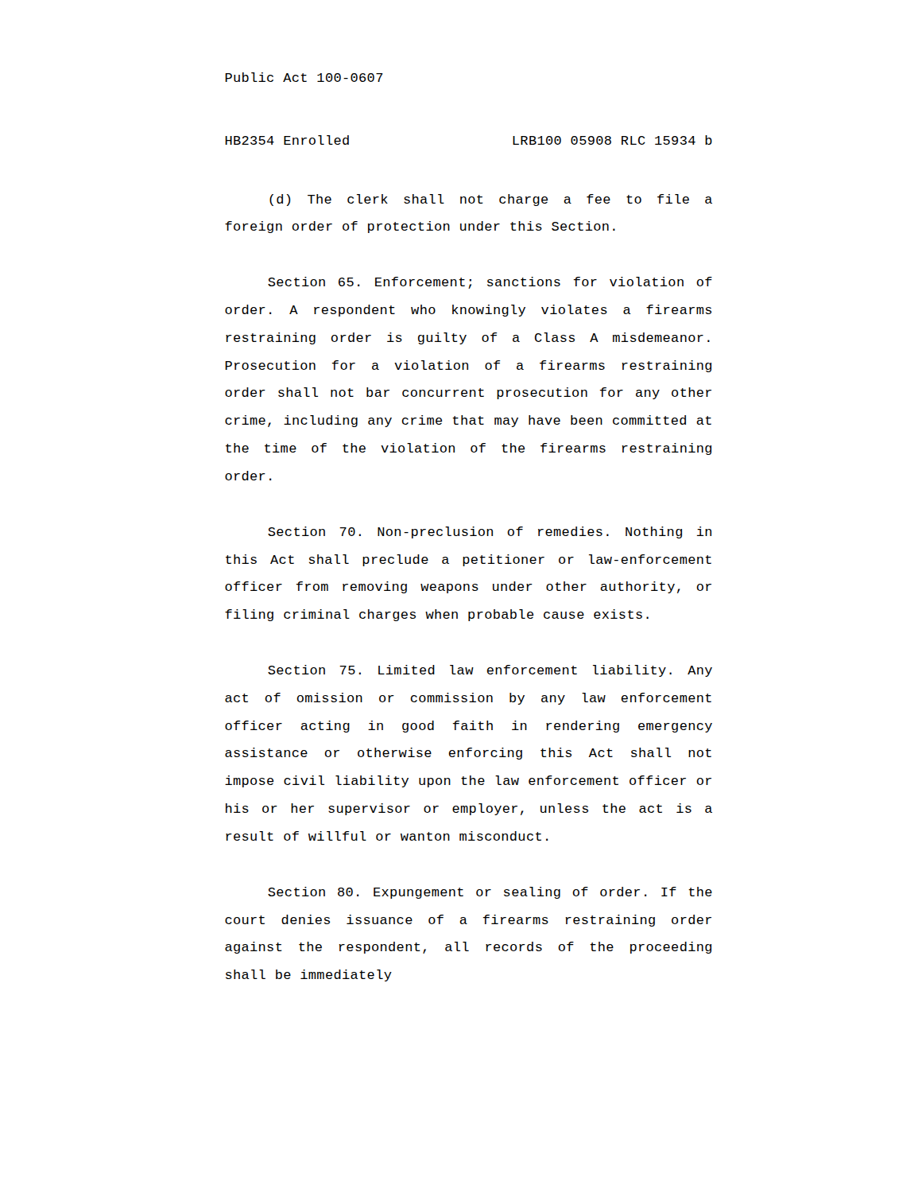Public Act 100-0607
HB2354 Enrolled LRB100 05908 RLC 15934 b
(d) The clerk shall not charge a fee to file a foreign order of protection under this Section.
Section 65. Enforcement; sanctions for violation of order. A respondent who knowingly violates a firearms restraining order is guilty of a Class A misdemeanor. Prosecution for a violation of a firearms restraining order shall not bar concurrent prosecution for any other crime, including any crime that may have been committed at the time of the violation of the firearms restraining order.
Section 70. Non-preclusion of remedies. Nothing in this Act shall preclude a petitioner or law-enforcement officer from removing weapons under other authority, or filing criminal charges when probable cause exists.
Section 75. Limited law enforcement liability. Any act of omission or commission by any law enforcement officer acting in good faith in rendering emergency assistance or otherwise enforcing this Act shall not impose civil liability upon the law enforcement officer or his or her supervisor or employer, unless the act is a result of willful or wanton misconduct.
Section 80. Expungement or sealing of order. If the court denies issuance of a firearms restraining order against the respondent, all records of the proceeding shall be immediately